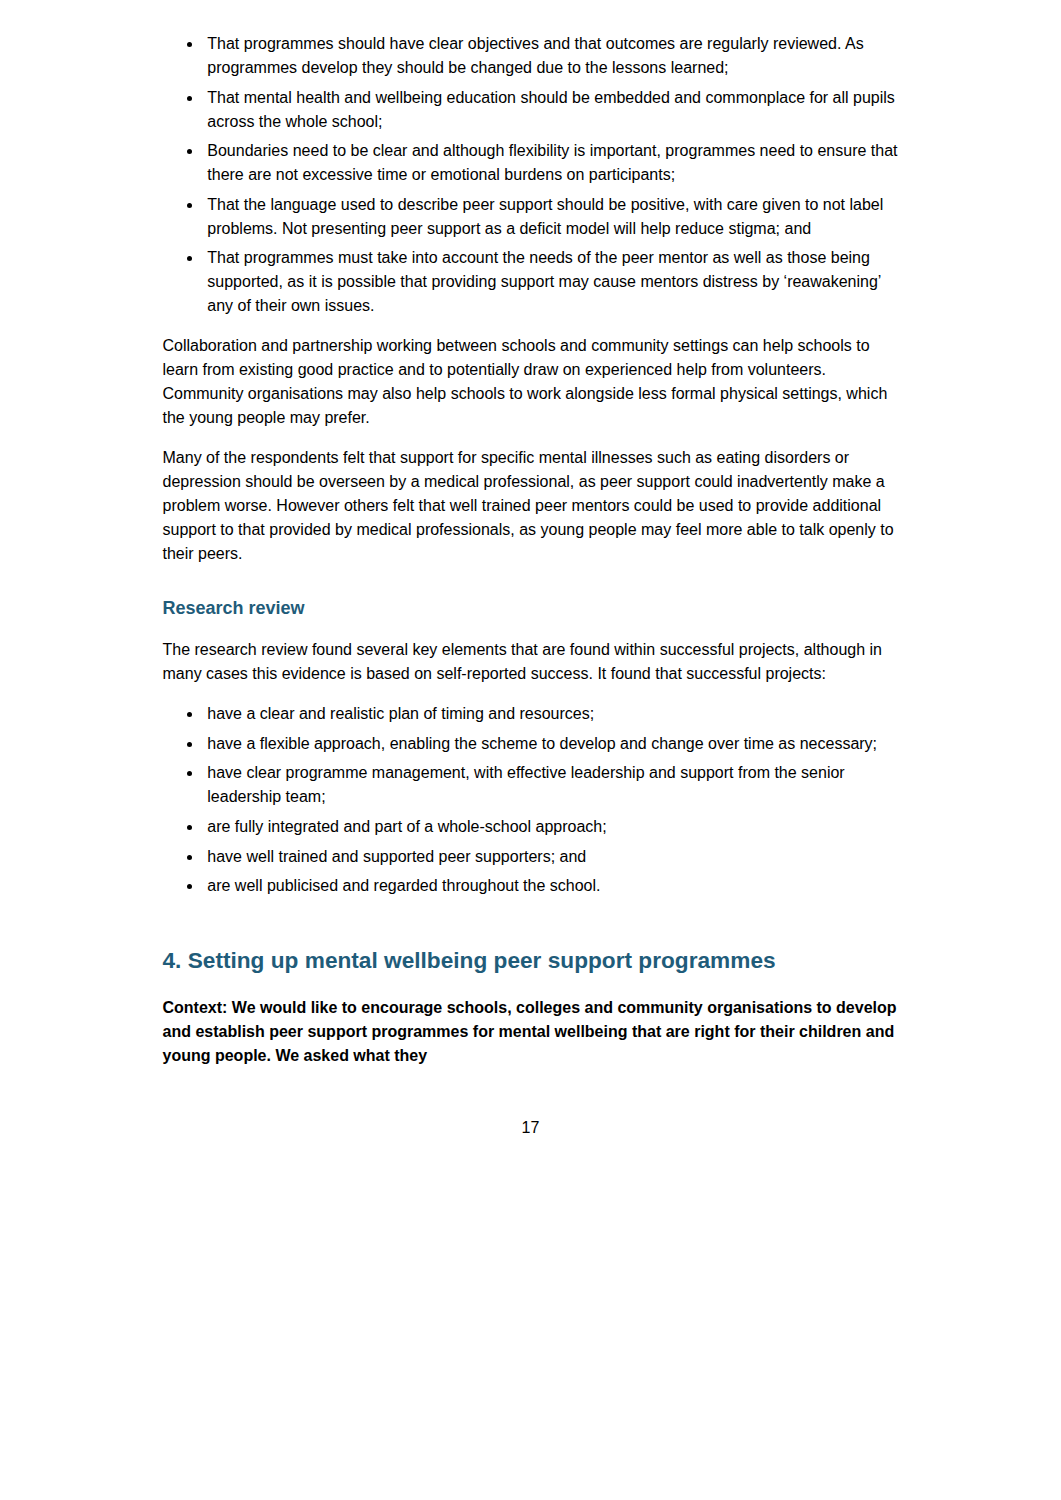That programmes should have clear objectives and that outcomes are regularly reviewed. As programmes develop they should be changed due to the lessons learned;
That mental health and wellbeing education should be embedded and commonplace for all pupils across the whole school;
Boundaries need to be clear and although flexibility is important, programmes need to ensure that there are not excessive time or emotional burdens on participants;
That the language used to describe peer support should be positive, with care given to not label problems. Not presenting peer support as a deficit model will help reduce stigma; and
That programmes must take into account the needs of the peer mentor as well as those being supported, as it is possible that providing support may cause mentors distress by ‘reawakening’ any of their own issues.
Collaboration and partnership working between schools and community settings can help schools to learn from existing good practice and to potentially draw on experienced help from volunteers. Community organisations may also help schools to work alongside less formal physical settings, which the young people may prefer.
Many of the respondents felt that support for specific mental illnesses such as eating disorders or depression should be overseen by a medical professional, as peer support could inadvertently make a problem worse. However others felt that well trained peer mentors could be used to provide additional support to that provided by medical professionals, as young people may feel more able to talk openly to their peers.
Research review
The research review found several key elements that are found within successful projects, although in many cases this evidence is based on self-reported success. It found that successful projects:
have a clear and realistic plan of timing and resources;
have a flexible approach, enabling the scheme to develop and change over time as necessary;
have clear programme management, with effective leadership and support from the senior leadership team;
are fully integrated and part of a whole-school approach;
have well trained and supported peer supporters; and
are well publicised and regarded throughout the school.
4. Setting up mental wellbeing peer support programmes
Context: We would like to encourage schools, colleges and community organisations to develop and establish peer support programmes for mental wellbeing that are right for their children and young people. We asked what they
17